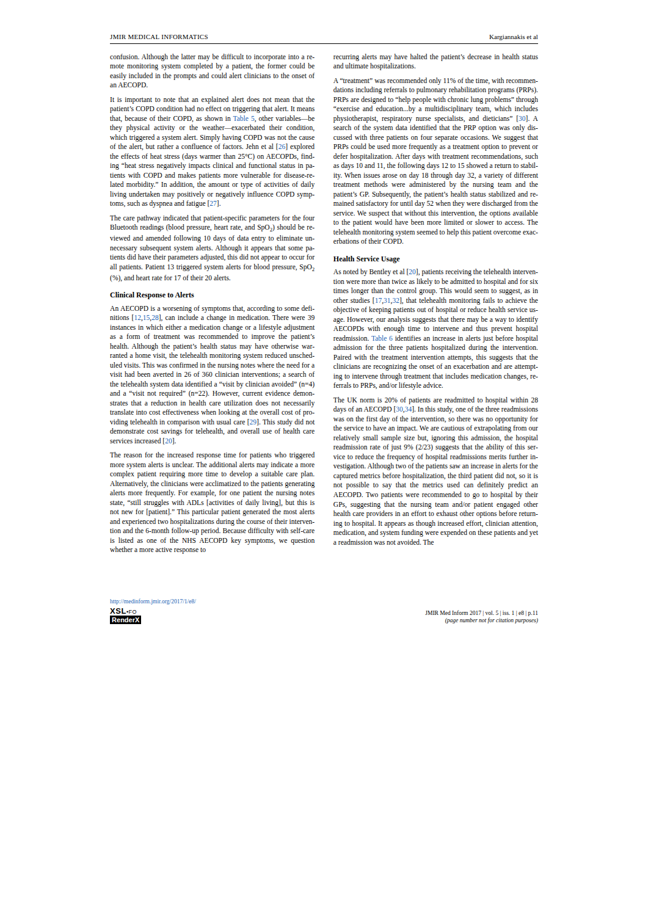JMIR MEDICAL INFORMATICS Kargiannakis et al
confusion. Although the latter may be difficult to incorporate into a remote monitoring system completed by a patient, the former could be easily included in the prompts and could alert clinicians to the onset of an AECOPD.
It is important to note that an explained alert does not mean that the patient’s COPD condition had no effect on triggering that alert. It means that, because of their COPD, as shown in Table 5, other variables—be they physical activity or the weather—exacerbated their condition, which triggered a system alert. Simply having COPD was not the cause of the alert, but rather a confluence of factors. Jehn et al [26] explored the effects of heat stress (days warmer than 25°C) on AECOPDs, finding “heat stress negatively impacts clinical and functional status in patients with COPD and makes patients more vulnerable for disease-related morbidity.” In addition, the amount or type of activities of daily living undertaken may positively or negatively influence COPD symptoms, such as dyspnea and fatigue [27].
The care pathway indicated that patient-specific parameters for the four Bluetooth readings (blood pressure, heart rate, and SpO2) should be reviewed and amended following 10 days of data entry to eliminate unnecessary subsequent system alerts. Although it appears that some patients did have their parameters adjusted, this did not appear to occur for all patients. Patient 13 triggered system alerts for blood pressure, SpO2 (%), and heart rate for 17 of their 20 alerts.
Clinical Response to Alerts
An AECOPD is a worsening of symptoms that, according to some definitions [12,15,28], can include a change in medication. There were 39 instances in which either a medication change or a lifestyle adjustment as a form of treatment was recommended to improve the patient’s health. Although the patient’s health status may have otherwise warranted a home visit, the telehealth monitoring system reduced unscheduled visits. This was confirmed in the nursing notes where the need for a visit had been averted in 26 of 360 clinician interventions; a search of the telehealth system data identified a “visit by clinician avoided” (n=4) and a “visit not required” (n=22). However, current evidence demonstrates that a reduction in health care utilization does not necessarily translate into cost effectiveness when looking at the overall cost of providing telehealth in comparison with usual care [29]. This study did not demonstrate cost savings for telehealth, and overall use of health care services increased [20].
The reason for the increased response time for patients who triggered more system alerts is unclear. The additional alerts may indicate a more complex patient requiring more time to develop a suitable care plan. Alternatively, the clinicians were acclimatized to the patients generating alerts more frequently. For example, for one patient the nursing notes state, “still struggles with ADLs [activities of daily living], but this is not new for [patient].” This particular patient generated the most alerts and experienced two hospitalizations during the course of their intervention and the 6-month follow-up period. Because difficulty with self-care is listed as one of the NHS AECOPD key symptoms, we question whether a more active response to
recurring alerts may have halted the patient’s decrease in health status and ultimate hospitalizations.
A “treatment” was recommended only 11% of the time, with recommendations including referrals to pulmonary rehabilitation programs (PRPs). PRPs are designed to “help people with chronic lung problems” through “exercise and education...by a multidisciplinary team, which includes physiotherapist, respiratory nurse specialists, and dieticians” [30]. A search of the system data identified that the PRP option was only discussed with three patients on four separate occasions. We suggest that PRPs could be used more frequently as a treatment option to prevent or defer hospitalization. After days with treatment recommendations, such as days 10 and 11, the following days 12 to 15 showed a return to stability. When issues arose on day 18 through day 32, a variety of different treatment methods were administered by the nursing team and the patient’s GP. Subsequently, the patient’s health status stabilized and remained satisfactory for until day 52 when they were discharged from the service. We suspect that without this intervention, the options available to the patient would have been more limited or slower to access. The telehealth monitoring system seemed to help this patient overcome exacerbations of their COPD.
Health Service Usage
As noted by Bentley et al [20], patients receiving the telehealth intervention were more than twice as likely to be admitted to hospital and for six times longer than the control group. This would seem to suggest, as in other studies [17,31,32], that telehealth monitoring fails to achieve the objective of keeping patients out of hospital or reduce health service usage. However, our analysis suggests that there may be a way to identify AECOPDs with enough time to intervene and thus prevent hospital readmission. Table 6 identifies an increase in alerts just before hospital admission for the three patients hospitalized during the intervention. Paired with the treatment intervention attempts, this suggests that the clinicians are recognizing the onset of an exacerbation and are attempting to intervene through treatment that includes medication changes, referrals to PRPs, and/or lifestyle advice.
The UK norm is 20% of patients are readmitted to hospital within 28 days of an AECOPD [30,34]. In this study, one of the three readmissions was on the first day of the intervention, so there was no opportunity for the service to have an impact. We are cautious of extrapolating from our relatively small sample size but, ignoring this admission, the hospital readmission rate of just 9% (2/23) suggests that the ability of this service to reduce the frequency of hospital readmissions merits further investigation. Although two of the patients saw an increase in alerts for the captured metrics before hospitalization, the third patient did not, so it is not possible to say that the metrics used can definitely predict an AECOPD. Two patients were recommended to go to hospital by their GPs, suggesting that the nursing team and/or patient engaged other health care providers in an effort to exhaust other options before returning to hospital. It appears as though increased effort, clinician attention, medication, and system funding were expended on these patients and yet a readmission was not avoided. The
http://medinform.jmir.org/2017/1/e8/
XSL•FO
RenderX
JMIR Med Inform 2017 | vol. 5 | iss. 1 | e8 | p.11
(page number not for citation purposes)